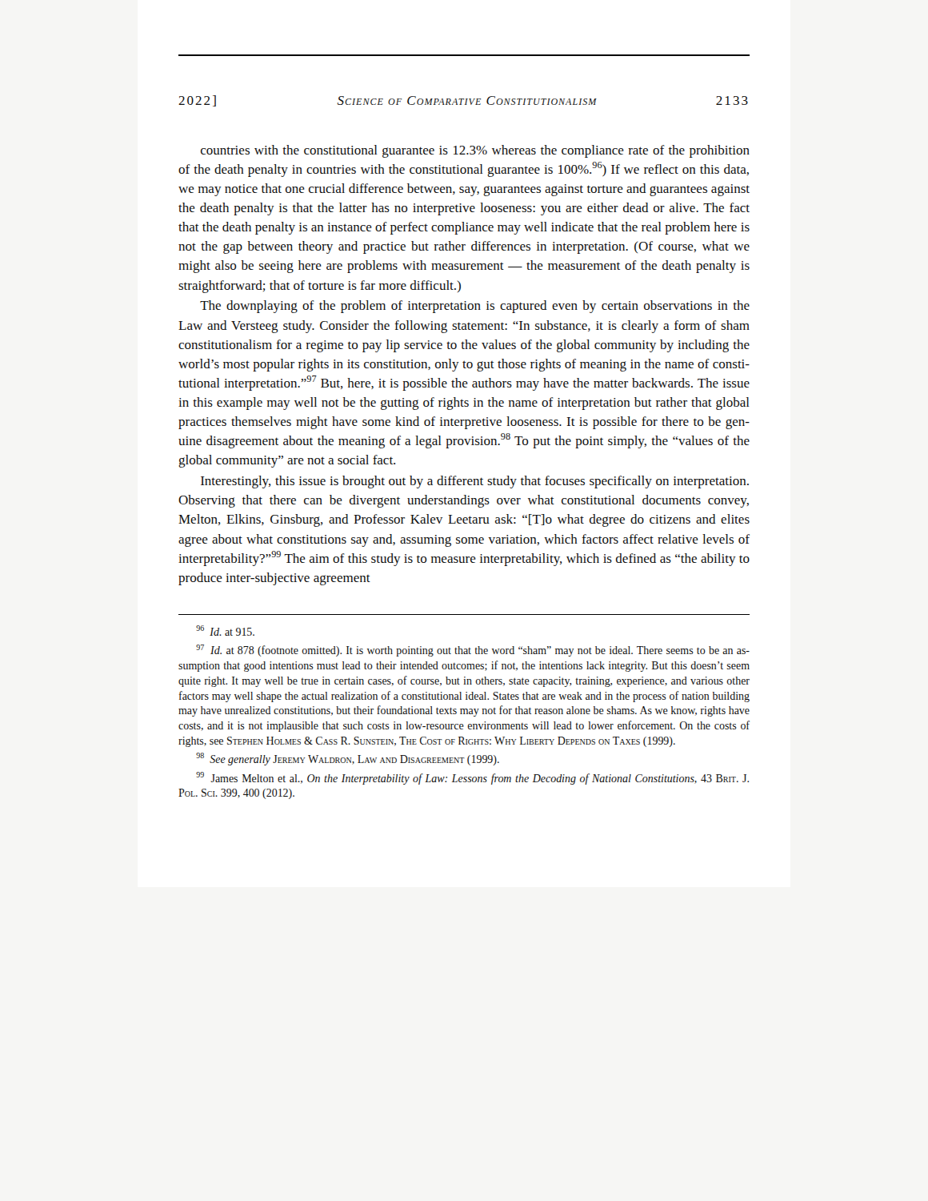2022] Science of Comparative Constitutionalism 2133
countries with the constitutional guarantee is 12.3% whereas the compliance rate of the prohibition of the death penalty in countries with the constitutional guarantee is 100%.96) If we reflect on this data, we may notice that one crucial difference between, say, guarantees against torture and guarantees against the death penalty is that the latter has no interpretive looseness: you are either dead or alive. The fact that the death penalty is an instance of perfect compliance may well indicate that the real problem here is not the gap between theory and practice but rather differences in interpretation. (Of course, what we might also be seeing here are problems with measurement — the measurement of the death penalty is straightforward; that of torture is far more difficult.)
The downplaying of the problem of interpretation is captured even by certain observations in the Law and Versteeg study. Consider the following statement: “In substance, it is clearly a form of sham constitutionalism for a regime to pay lip service to the values of the global community by including the world’s most popular rights in its constitution, only to gut those rights of meaning in the name of constitutional interpretation.”97 But, here, it is possible the authors may have the matter backwards. The issue in this example may well not be the gutting of rights in the name of interpretation but rather that global practices themselves might have some kind of interpretive looseness. It is possible for there to be genuine disagreement about the meaning of a legal provision.98 To put the point simply, the “values of the global community” are not a social fact.
Interestingly, this issue is brought out by a different study that focuses specifically on interpretation. Observing that there can be divergent understandings over what constitutional documents convey, Melton, Elkins, Ginsburg, and Professor Kalev Leetaru ask: “[T]o what degree do citizens and elites agree about what constitutions say and, assuming some variation, which factors affect relative levels of interpretability?”99 The aim of this study is to measure interpretability, which is defined as “the ability to produce inter-subjective agreement
96 Id. at 915.
97 Id. at 878 (footnote omitted). It is worth pointing out that the word “sham” may not be ideal. There seems to be an assumption that good intentions must lead to their intended outcomes; if not, the intentions lack integrity. But this doesn’t seem quite right. It may well be true in certain cases, of course, but in others, state capacity, training, experience, and various other factors may well shape the actual realization of a constitutional ideal. States that are weak and in the process of nation building may have unrealized constitutions, but their foundational texts may not for that reason alone be shams. As we know, rights have costs, and it is not implausible that such costs in low-resource environments will lead to lower enforcement. On the costs of rights, see Stephen Holmes & Cass R. Sunstein, The Cost of Rights: Why Liberty Depends on Taxes (1999).
98 See generally Jeremy Waldron, Law and Disagreement (1999).
99 James Melton et al., On the Interpretability of Law: Lessons from the Decoding of National Constitutions, 43 Brit. J. Pol. Sci. 399, 400 (2012).